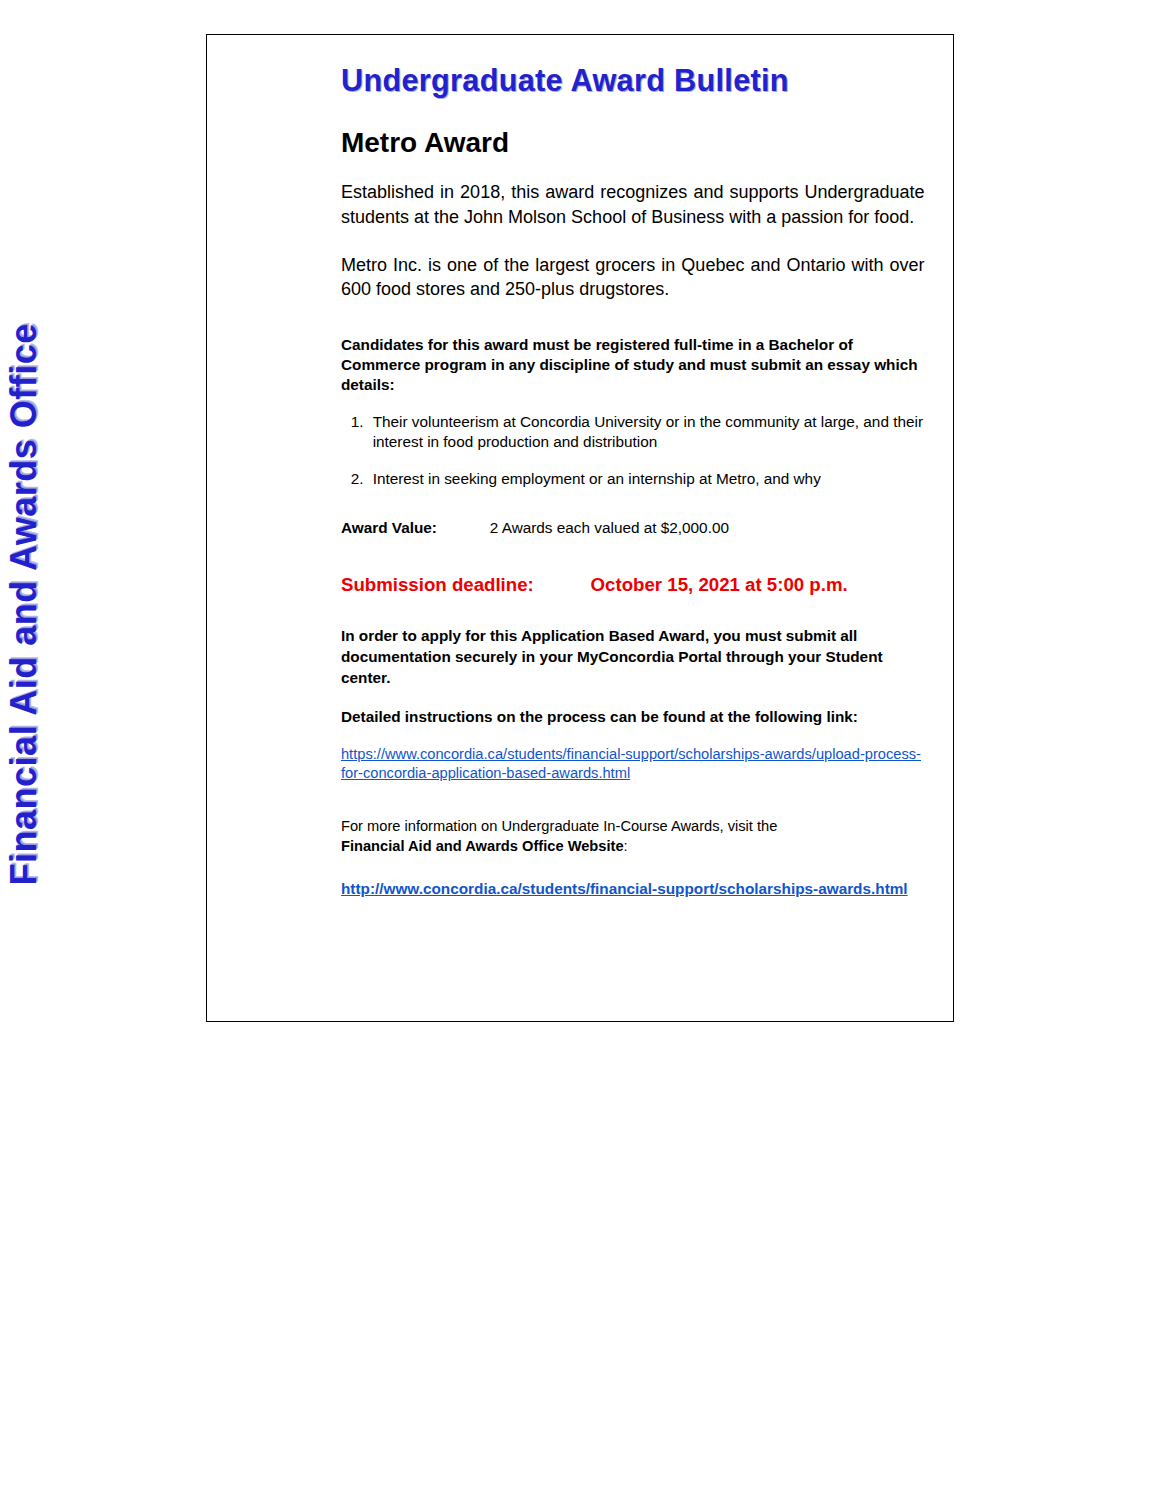Financial Aid and Awards Office
Undergraduate Award Bulletin
Metro Award
Established in 2018, this award recognizes and supports Undergraduate students at the John Molson School of Business with a passion for food.
Metro Inc. is one of the largest grocers in Quebec and Ontario with over 600 food stores and 250-plus drugstores.
Candidates for this award must be registered full-time in a Bachelor of Commerce program in any discipline of study and must submit an essay which details:
Their volunteerism at Concordia University or in the community at large, and their interest in food production and distribution
Interest in seeking employment or an internship at Metro, and why
Award Value: 2 Awards each valued at $2,000.00
Submission deadline: October 15, 2021 at 5:00 p.m.
In order to apply for this Application Based Award, you must submit all documentation securely in your MyConcordia Portal through your Student center.
Detailed instructions on the process can be found at the following link:
https://www.concordia.ca/students/financial-support/scholarships-awards/upload-process-for-concordia-application-based-awards.html
For more information on Undergraduate In-Course Awards, visit the
Financial Aid and Awards Office Website:
http://www.concordia.ca/students/financial-support/scholarships-awards.html